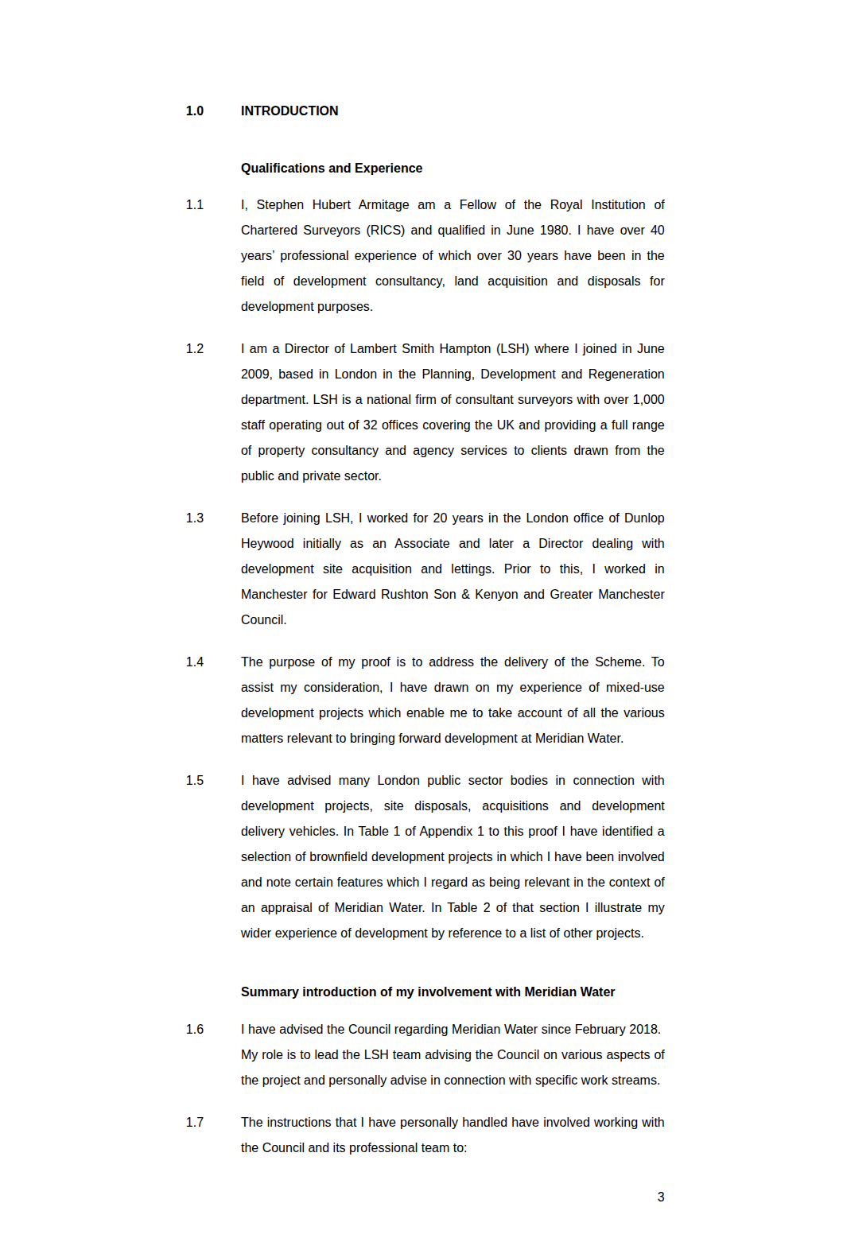1.0 INTRODUCTION
Qualifications and Experience
1.1
I, Stephen Hubert Armitage am a Fellow of the Royal Institution of Chartered Surveyors (RICS) and qualified in June 1980. I have over 40 years’ professional experience of which over 30 years have been in the field of development consultancy, land acquisition and disposals for development purposes.
1.2
I am a Director of Lambert Smith Hampton (LSH) where I joined in June 2009, based in London in the Planning, Development and Regeneration department. LSH is a national firm of consultant surveyors with over 1,000 staff operating out of 32 offices covering the UK and providing a full range of property consultancy and agency services to clients drawn from the public and private sector.
1.3
Before joining LSH, I worked for 20 years in the London office of Dunlop Heywood initially as an Associate and later a Director dealing with development site acquisition and lettings. Prior to this, I worked in Manchester for Edward Rushton Son & Kenyon and Greater Manchester Council.
1.4
The purpose of my proof is to address the delivery of the Scheme. To assist my consideration, I have drawn on my experience of mixed-use development projects which enable me to take account of all the various matters relevant to bringing forward development at Meridian Water.
1.5
I have advised many London public sector bodies in connection with development projects, site disposals, acquisitions and development delivery vehicles. In Table 1 of Appendix 1 to this proof I have identified a selection of brownfield development projects in which I have been involved and note certain features which I regard as being relevant in the context of an appraisal of Meridian Water. In Table 2 of that section I illustrate my wider experience of development by reference to a list of other projects.
Summary introduction of my involvement with Meridian Water
1.6
I have advised the Council regarding Meridian Water since February 2018. My role is to lead the LSH team advising the Council on various aspects of the project and personally advise in connection with specific work streams.
1.7
The instructions that I have personally handled have involved working with the Council and its professional team to:
3